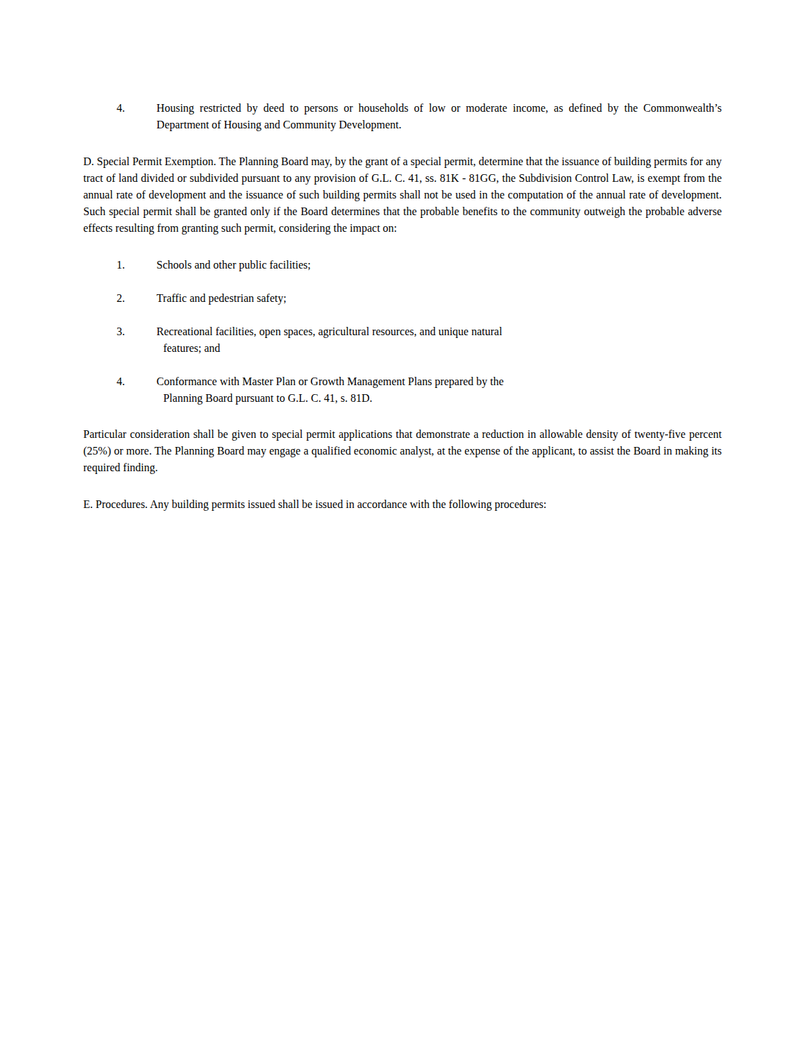4.
Housing restricted by deed to persons or households of low or moderate income, as defined by the Commonwealth’s Department of Housing and Community Development.
D. Special Permit Exemption. The Planning Board may, by the grant of a special permit, determine that the issuance of building permits for any tract of land divided or subdivided pursuant to any provision of G.L. C. 41, ss. 81K - 81GG, the Subdivision Control Law, is exempt from the annual rate of development and the issuance of such building permits shall not be used in the computation of the annual rate of development. Such special permit shall be granted only if the Board determines that the probable benefits to the community outweigh the probable adverse effects resulting from granting such permit, considering the impact on:
1.
Schools and other public facilities;
2.
Traffic and pedestrian safety;
3.
Recreational facilities, open spaces, agricultural resources, and unique natural
features; and
4.
Conformance with Master Plan or Growth Management Plans prepared by the
Planning Board pursuant to G.L. C. 41, s. 81D.
Particular consideration shall be given to special permit applications that demonstrate a reduction in allowable density of twenty-five percent (25%) or more. The Planning Board may engage a qualified economic analyst, at the expense of the applicant, to assist the Board in making its required finding.
E. Procedures. Any building permits issued shall be issued in accordance with the following procedures: